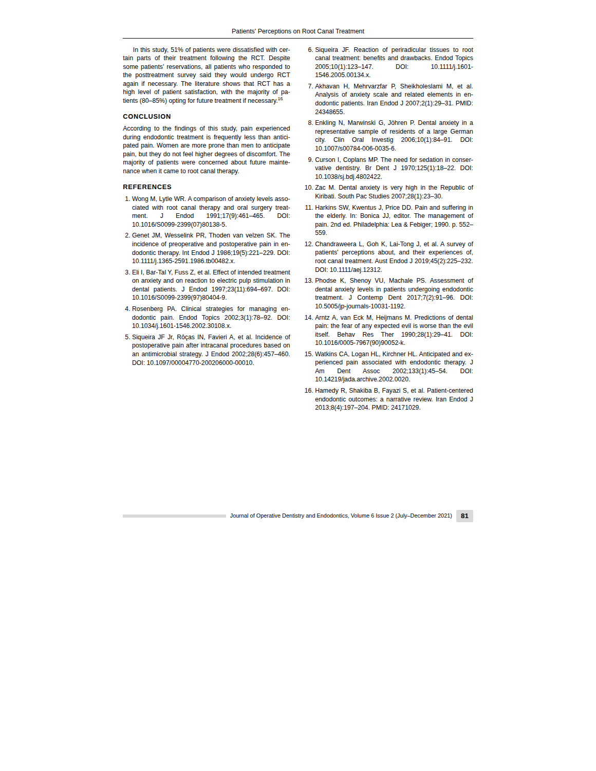Patients' Perceptions on Root Canal Treatment
In this study, 51% of patients were dissatisfied with certain parts of their treatment following the RCT. Despite some patients' reservations, all patients who responded to the posttreatment survey said they would undergo RCT again if necessary. The literature shows that RCT has a high level of patient satisfaction, with the majority of patients (80–85%) opting for future treatment if necessary.16
Conclusion
According to the findings of this study, pain experienced during endodontic treatment is frequently less than anticipated pain. Women are more prone than men to anticipate pain, but they do not feel higher degrees of discomfort. The majority of patients were concerned about future maintenance when it came to root canal therapy.
References
Wong M, Lytle WR. A comparison of anxiety levels associated with root canal therapy and oral surgery treatment. J Endod 1991;17(9):461–465. DOI: 10.1016/S0099-2399(07)80138-5.
Genet JM, Wesselink PR, Thoden van velzen SK. The incidence of preoperative and postoperative pain in endodontic therapy. Int Endod J 1986;19(5):221–229. DOI: 10.1111/j.1365-2591.1986.tb00482.x.
Eli I, Bar-Tal Y, Fuss Z, et al. Effect of intended treatment on anxiety and on reaction to electric pulp stimulation in dental patients. J Endod 1997;23(11):694–697. DOI: 10.1016/S0099-2399(97)80404-9.
Rosenberg PA. Clinical strategies for managing endodontic pain. Endod Topics 2002;3(1):78–92. DOI: 10.1034/j.1601-1546.2002.30108.x.
Siqueira JF Jr, Rôças IN, Favieri A, et al. Incidence of postoperative pain after intracanal procedures based on an antimicrobial strategy. J Endod 2002;28(6):457–460. DOI: 10.1097/00004770-200206000-00010.
Siqueira JF. Reaction of periradicular tissues to root canal treatment: benefits and drawbacks. Endod Topics 2005;10(1):123–147. DOI: 10.1111/j.1601-1546.2005.00134.x.
Akhavan H, Mehrvarzfar P, Sheikholeslami M, et al. Analysis of anxiety scale and related elements in endodontic patients. Iran Endod J 2007;2(1):29–31. PMID: 24348655.
Enkling N, Marwinski G, Jöhren P. Dental anxiety in a representative sample of residents of a large German city. Clin Oral Investig 2006;10(1):84–91. DOI: 10.1007/s00784-006-0035-6.
Curson I, Coplans MP. The need for sedation in conservative dentistry. Br Dent J 1970;125(1):18–22. DOI: 10.1038/sj.bdj.4802422.
Zac M. Dental anxiety is very high in the Republic of Kiribati. South Pac Studies 2007;28(1):23–30.
Harkins SW, Kwentus J, Price DD. Pain and suffering in the elderly. In: Bonica JJ, editor. The management of pain. 2nd ed. Philadelphia: Lea & Febiger; 1990. p. 552–559.
Chandraweera L, Goh K, Lai-Tong J, et al. A survey of patients' perceptions about, and their experiences of, root canal treatment. Aust Endod J 2019;45(2):225–232. DOI: 10.1111/aej.12312.
Phodse K, Shenoy VU, Machale PS. Assessment of dental anxiety levels in patients undergoing endodontic treatment. J Contemp Dent 2017;7(2):91–96. DOI: 10.5005/jp-journals-10031-1192.
Arntz A, van Eck M, Heijmans M. Predictions of dental pain: the fear of any expected evil is worse than the evil itself. Behav Res Ther 1990;28(1):29–41. DOI: 10.1016/0005-7967(90)90052-k.
Watkins CA, Logan HL, Kirchner HL. Anticipated and experienced pain associated with endodontic therapy. J Am Dent Assoc 2002;133(1):45–54. DOI: 10.14219/jada.archive.2002.0020.
Hamedy R, Shakiba B, Fayazi S, et al. Patient-centered endodontic outcomes: a narrative review. Iran Endod J 2013;8(4):197–204. PMID: 24171029.
Journal of Operative Dentistry and Endodontics, Volume 6 Issue 2 (July–December 2021)
81